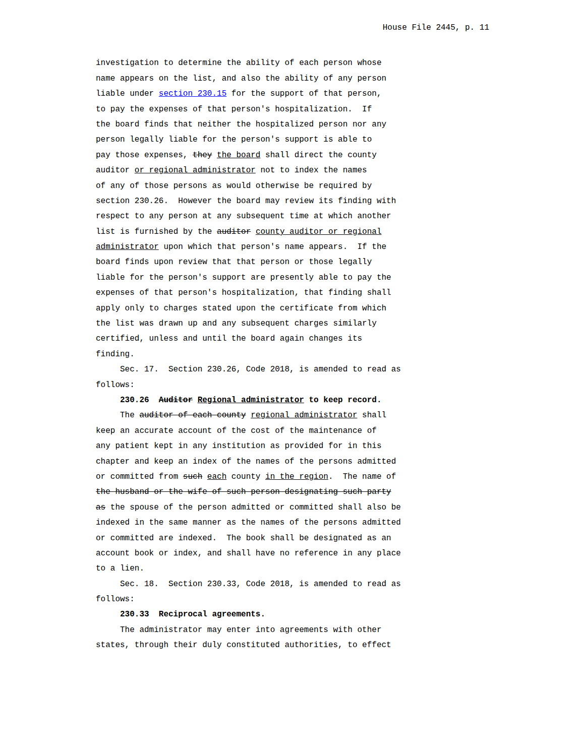House File 2445, p. 11
investigation to determine the ability of each person whose name appears on the list, and also the ability of any person liable under section 230.15 for the support of that person, to pay the expenses of that person's hospitalization. If the board finds that neither the hospitalized person nor any person legally liable for the person's support is able to pay those expenses, they the board shall direct the county auditor or regional administrator not to index the names of any of those persons as would otherwise be required by section 230.26. However the board may review its finding with respect to any person at any subsequent time at which another list is furnished by the auditor county auditor or regional administrator upon which that person's name appears. If the board finds upon review that that person or those legally liable for the person's support are presently able to pay the expenses of that person's hospitalization, that finding shall apply only to charges stated upon the certificate from which the list was drawn up and any subsequent charges similarly certified, unless and until the board again changes its finding.
Sec. 17. Section 230.26, Code 2018, is amended to read as follows:
230.26 Auditor Regional administrator to keep record.
The auditor of each county regional administrator shall keep an accurate account of the cost of the maintenance of any patient kept in any institution as provided for in this chapter and keep an index of the names of the persons admitted or committed from such each county in the region. The name of the husband or the wife of such person designating such party as the spouse of the person admitted or committed shall also be indexed in the same manner as the names of the persons admitted or committed are indexed. The book shall be designated as an account book or index, and shall have no reference in any place to a lien.
Sec. 18. Section 230.33, Code 2018, is amended to read as follows:
230.33 Reciprocal agreements.
The administrator may enter into agreements with other states, through their duly constituted authorities, to effect